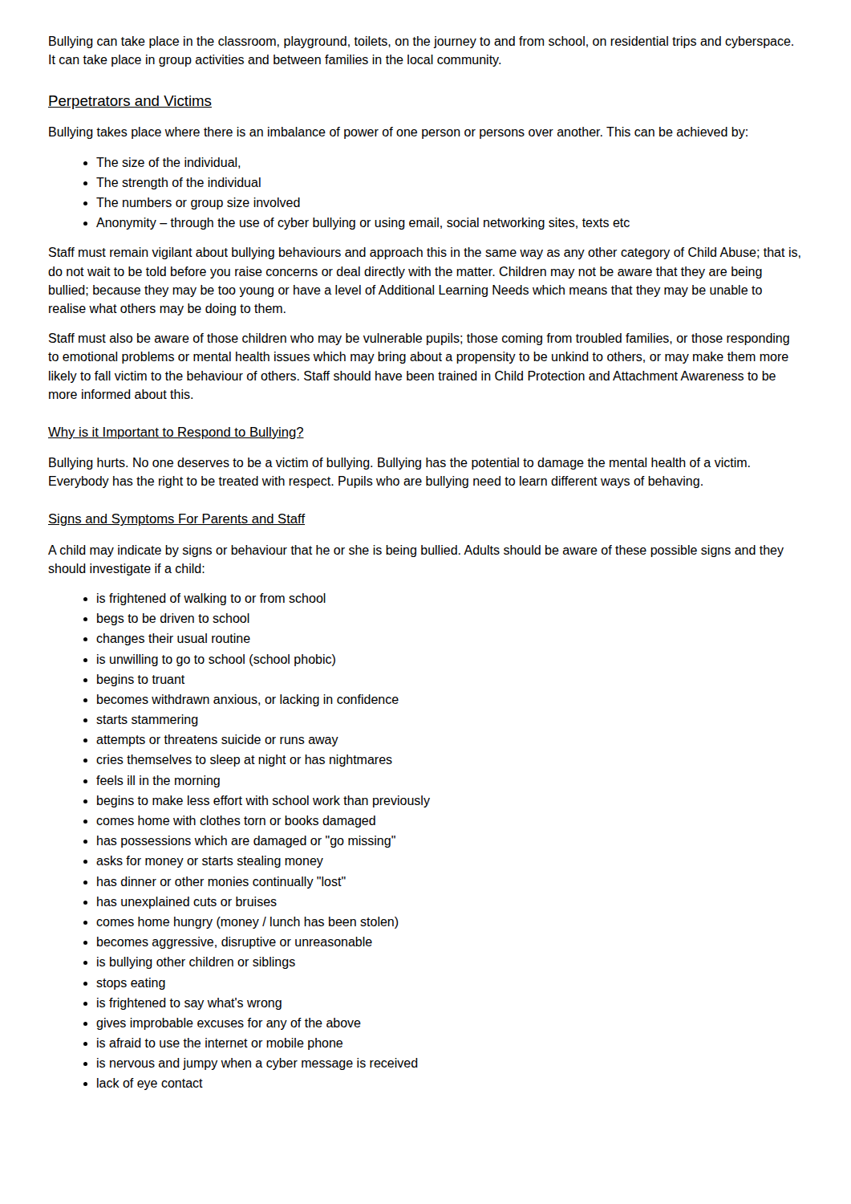Bullying can take place in the classroom, playground, toilets, on the journey to and from school, on residential trips and cyberspace. It can take place in group activities and between families in the local community.
Perpetrators and Victims
Bullying takes place where there is an imbalance of power of one person or persons over another. This can be achieved by:
The size of the individual,
The strength of the individual
The numbers or group size involved
Anonymity – through the use of cyber bullying or using email, social networking sites, texts etc
Staff must remain vigilant about bullying behaviours and approach this in the same way as any other category of Child Abuse; that is, do not wait to be told before you raise concerns or deal directly with the matter. Children may not be aware that they are being bullied; because they may be too young or have a level of Additional Learning Needs which means that they may be unable to realise what others may be doing to them.
Staff must also be aware of those children who may be vulnerable pupils; those coming from troubled families, or those responding to emotional problems or mental health issues which may bring about a propensity to be unkind to others, or may make them more likely to fall victim to the behaviour of others. Staff should have been trained in Child Protection and Attachment Awareness to be more informed about this.
Why is it Important to Respond to Bullying?
Bullying hurts. No one deserves to be a victim of bullying. Bullying has the potential to damage the mental health of a victim. Everybody has the right to be treated with respect. Pupils who are bullying need to learn different ways of behaving.
Signs and Symptoms For Parents and Staff
A child may indicate by signs or behaviour that he or she is being bullied. Adults should be aware of these possible signs and they should investigate if a child:
is frightened of walking to or from school
begs to be driven to school
changes their usual routine
is unwilling to go to school (school phobic)
begins to truant
becomes withdrawn anxious, or lacking in confidence
starts stammering
attempts or threatens suicide or runs away
cries themselves to sleep at night or has nightmares
feels ill in the morning
begins to make less effort with school work than previously
comes home with clothes torn or books damaged
has possessions which are damaged or "go missing"
asks for money or starts stealing money
has dinner or other monies continually "lost"
has unexplained cuts or bruises
comes home hungry (money / lunch has been stolen)
becomes aggressive, disruptive or unreasonable
is bullying other children or siblings
stops eating
is frightened to say what's wrong
gives improbable excuses for any of the above
is afraid to use the internet or mobile phone
is nervous and jumpy when a cyber message is received
lack of eye contact